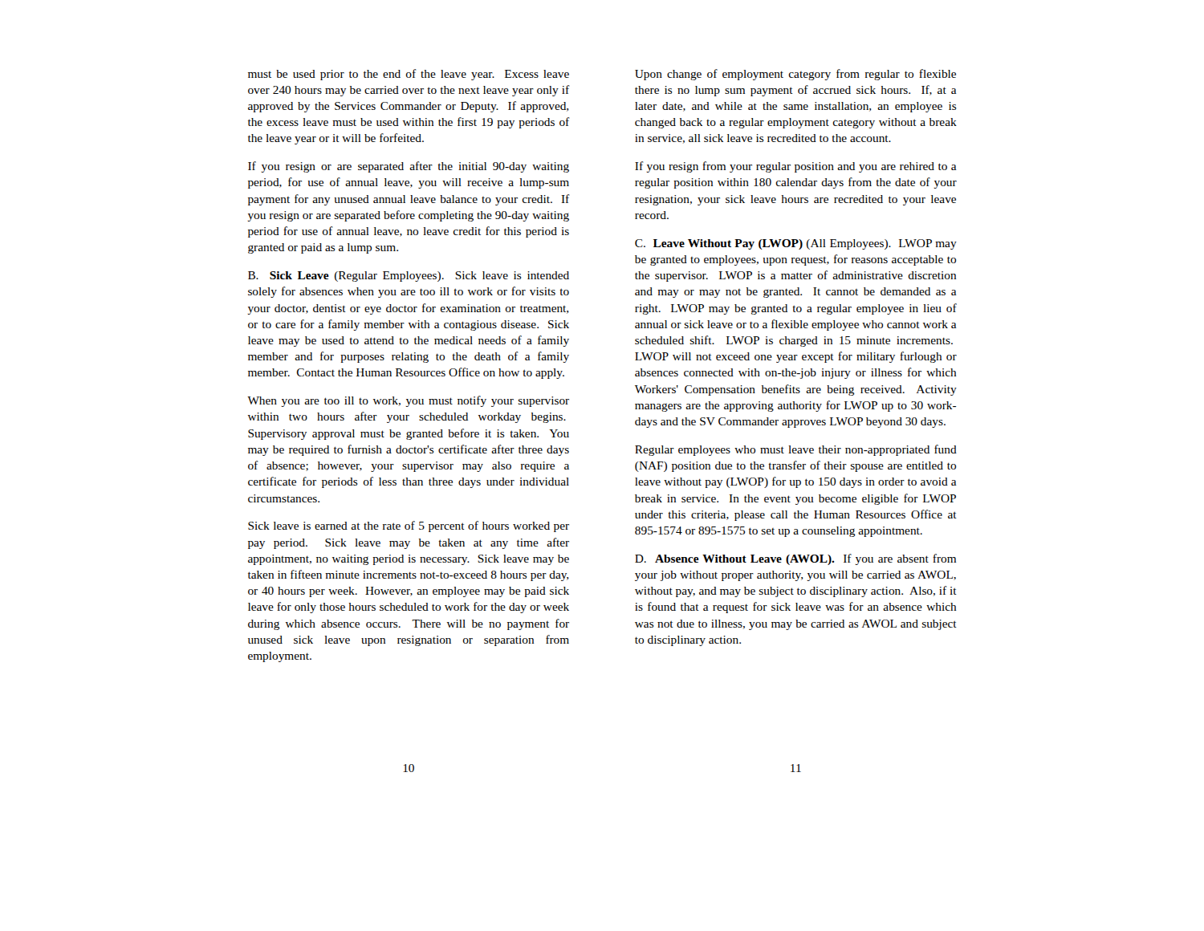must be used prior to the end of the leave year. Excess leave over 240 hours may be carried over to the next leave year only if approved by the Services Commander or Deputy. If approved, the excess leave must be used within the first 19 pay periods of the leave year or it will be forfeited.
If you resign or are separated after the initial 90-day waiting period, for use of annual leave, you will receive a lump-sum payment for any unused annual leave balance to your credit. If you resign or are separated before completing the 90-day waiting period for use of annual leave, no leave credit for this period is granted or paid as a lump sum.
B. Sick Leave (Regular Employees). Sick leave is intended solely for absences when you are too ill to work or for visits to your doctor, dentist or eye doctor for examination or treatment, or to care for a family member with a contagious disease. Sick leave may be used to attend to the medical needs of a family member and for purposes relating to the death of a family member. Contact the Human Resources Office on how to apply.
When you are too ill to work, you must notify your supervisor within two hours after your scheduled workday begins. Supervisory approval must be granted before it is taken. You may be required to furnish a doctor's certificate after three days of absence; however, your supervisor may also require a certificate for periods of less than three days under individual circumstances.
Sick leave is earned at the rate of 5 percent of hours worked per pay period. Sick leave may be taken at any time after appointment, no waiting period is necessary. Sick leave may be taken in fifteen minute increments not-to-exceed 8 hours per day, or 40 hours per week. However, an employee may be paid sick leave for only those hours scheduled to work for the day or week during which absence occurs. There will be no payment for unused sick leave upon resignation or separation from employment.
Upon change of employment category from regular to flexible there is no lump sum payment of accrued sick hours. If, at a later date, and while at the same installation, an employee is changed back to a regular employment category without a break in service, all sick leave is recredited to the account.
If you resign from your regular position and you are rehired to a regular position within 180 calendar days from the date of your resignation, your sick leave hours are recredited to your leave record.
C. Leave Without Pay (LWOP) (All Employees). LWOP may be granted to employees, upon request, for reasons acceptable to the supervisor. LWOP is a matter of administrative discretion and may or may not be granted. It cannot be demanded as a right. LWOP may be granted to a regular employee in lieu of annual or sick leave or to a flexible employee who cannot work a scheduled shift. LWOP is charged in 15 minute increments. LWOP will not exceed one year except for military furlough or absences connected with on-the-job injury or illness for which Workers' Compensation benefits are being received. Activity managers are the approving authority for LWOP up to 30 work-days and the SV Commander approves LWOP beyond 30 days.
Regular employees who must leave their non-appropriated fund (NAF) position due to the transfer of their spouse are entitled to leave without pay (LWOP) for up to 150 days in order to avoid a break in service. In the event you become eligible for LWOP under this criteria, please call the Human Resources Office at 895-1574 or 895-1575 to set up a counseling appointment.
D. Absence Without Leave (AWOL). If you are absent from your job without proper authority, you will be carried as AWOL, without pay, and may be subject to disciplinary action. Also, if it is found that a request for sick leave was for an absence which was not due to illness, you may be carried as AWOL and subject to disciplinary action.
10
11